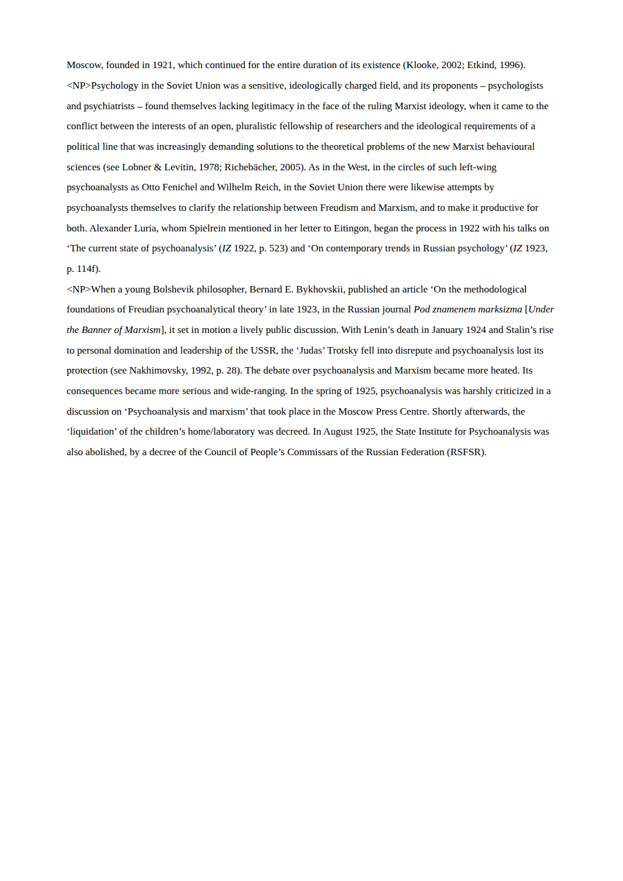Moscow, founded in 1921, which continued for the entire duration of its existence (Klooke, 2002; Etkind, 1996).
<NP>Psychology in the Soviet Union was a sensitive, ideologically charged field, and its proponents – psychologists and psychiatrists – found themselves lacking legitimacy in the face of the ruling Marxist ideology, when it came to the conflict between the interests of an open, pluralistic fellowship of researchers and the ideological requirements of a political line that was increasingly demanding solutions to the theoretical problems of the new Marxist behavioural sciences (see Lobner & Levitin, 1978; Richebächer, 2005). As in the West, in the circles of such left-wing psychoanalysts as Otto Fenichel and Wilhelm Reich, in the Soviet Union there were likewise attempts by psychoanalysts themselves to clarify the relationship between Freudism and Marxism, and to make it productive for both. Alexander Luria, whom Spielrein mentioned in her letter to Eitingon, began the process in 1922 with his talks on ‘The current state of psychoanalysis’ (IZ 1922, p. 523) and ‘On contemporary trends in Russian psychology’ (IZ 1923, p. 114f).
<NP>When a young Bolshevik philosopher, Bernard E. Bykhovskii, published an article ‘On the methodological foundations of Freudian psychoanalytical theory’ in late 1923, in the Russian journal Pod znamenem marksizma [Under the Banner of Marxism], it set in motion a lively public discussion. With Lenin’s death in January 1924 and Stalin’s rise to personal domination and leadership of the USSR, the ‘Judas’ Trotsky fell into disrepute and psychoanalysis lost its protection (see Nakhimovsky, 1992, p. 28). The debate over psychoanalysis and Marxism became more heated. Its consequences became more serious and wide-ranging. In the spring of 1925, psychoanalysis was harshly criticized in a discussion on ‘Psychoanalysis and marxism’ that took place in the Moscow Press Centre. Shortly afterwards, the ‘liquidation’ of the children’s home/laboratory was decreed. In August 1925, the State Institute for Psychoanalysis was also abolished, by a decree of the Council of People’s Commissars of the Russian Federation (RSFSR).